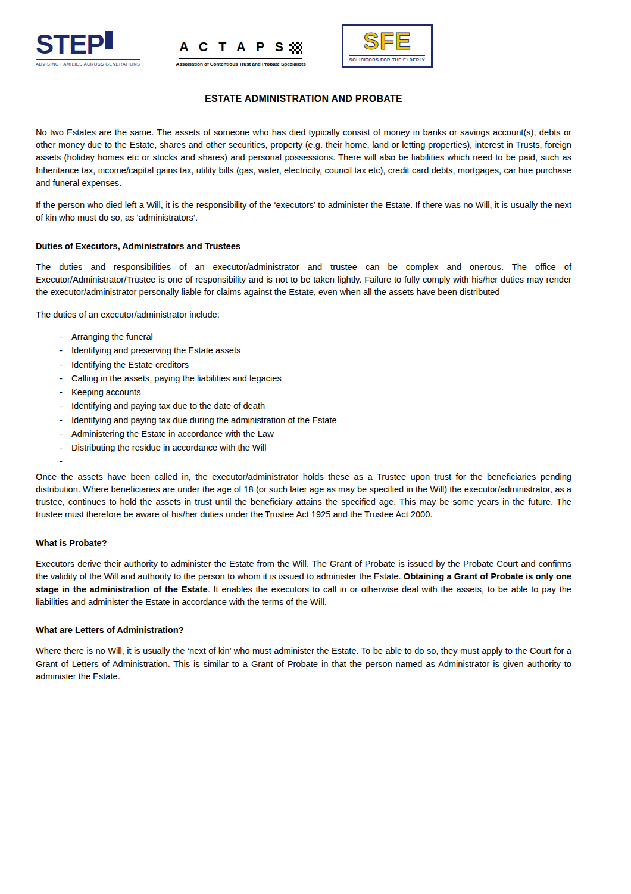STEP
Advising families across generations
A C T A P S
Association of Contentious Trust and Probate Specialists
SFE
SOLICITORS FOR THE ELDERLY
ESTATE ADMINISTRATION AND PROBATE
No two Estates are the same. The assets of someone who has died typically consist of money in banks or savings account(s), debts or other money due to the Estate, shares and other securities, property (e.g. their home, land or letting properties), interest in Trusts, foreign assets (holiday homes etc or stocks and shares) and personal possessions. There will also be liabilities which need to be paid, such as Inheritance tax, income/capital gains tax, utility bills (gas, water, electricity, council tax etc), credit card debts, mortgages, car hire purchase and funeral expenses.
If the person who died left a Will, it is the responsibility of the ‘executors’ to administer the Estate. If there was no Will, it is usually the next of kin who must do so, as ‘administrators’.
Duties of Executors, Administrators and Trustees
The duties and responsibilities of an executor/administrator and trustee can be complex and onerous. The office of Executor/Administrator/Trustee is one of responsibility and is not to be taken lightly. Failure to fully comply with his/her duties may render the executor/administrator personally liable for claims against the Estate, even when all the assets have been distributed
The duties of an executor/administrator include:
Arranging the funeral
Identifying and preserving the Estate assets
Identifying the Estate creditors
Calling in the assets, paying the liabilities and legacies
Keeping accounts
Identifying and paying tax due to the date of death
Identifying and paying tax due during the administration of the Estate
Administering the Estate in accordance with the Law
Distributing the residue in accordance with the Will
Once the assets have been called in, the executor/administrator holds these as a Trustee upon trust for the beneficiaries pending distribution. Where beneficiaries are under the age of 18 (or such later age as may be specified in the Will) the executor/administrator, as a trustee, continues to hold the assets in trust until the beneficiary attains the specified age. This may be some years in the future. The trustee must therefore be aware of his/her duties under the Trustee Act 1925 and the Trustee Act 2000.
What is Probate?
Executors derive their authority to administer the Estate from the Will. The Grant of Probate is issued by the Probate Court and confirms the validity of the Will and authority to the person to whom it is issued to administer the Estate. Obtaining a Grant of Probate is only one stage in the administration of the Estate. It enables the executors to call in or otherwise deal with the assets, to be able to pay the liabilities and administer the Estate in accordance with the terms of the Will.
What are Letters of Administration?
Where there is no Will, it is usually the ‘next of kin’ who must administer the Estate. To be able to do so, they must apply to the Court for a Grant of Letters of Administration. This is similar to a Grant of Probate in that the person named as Administrator is given authority to administer the Estate.